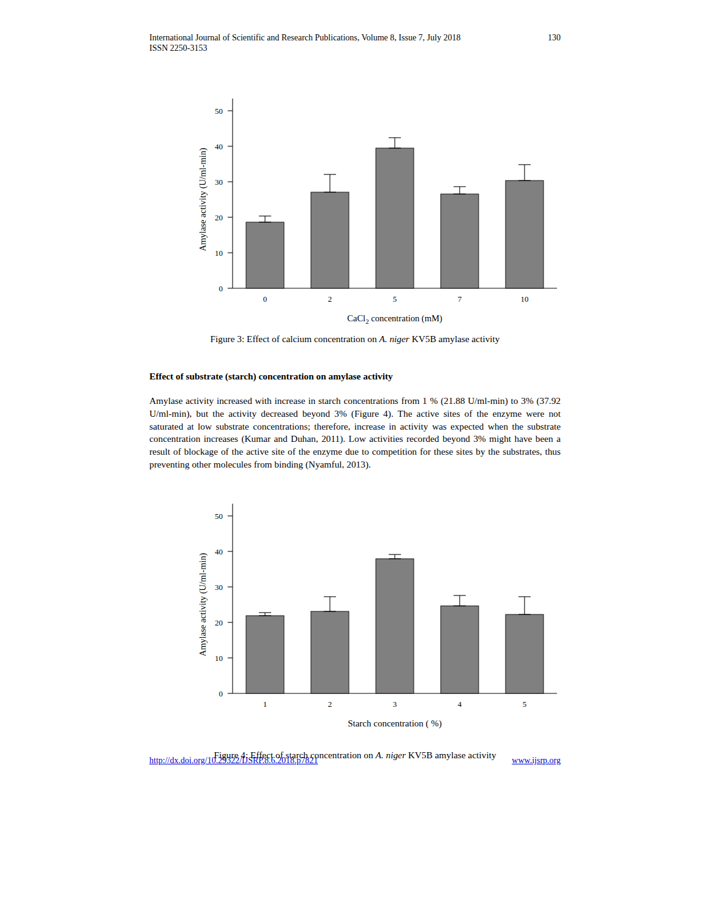130 International Journal of Scientific and Research Publications, Volume 8, Issue 7, July 2018
ISSN 2250-3153
0 10 20 30 40 50 0 2 5 7 10 CaCl2 concentration (mM) Amylase activity (U/ml-min)
Figure 3: Effect of calcium concentration on A. niger KV5B amylase activity
Effect of substrate (starch) concentration on amylase activity
Amylase activity increased with increase in starch concentrations from 1 % (21.88 U/ml-min) to 3% (37.92 U/ml-min), but the activity decreased beyond 3% (Figure 4). The active sites of the enzyme were not saturated at low substrate concentrations; therefore, increase in activity was expected when the substrate concentration increases (Kumar and Duhan, 2011). Low activities recorded beyond 3% might have been a result of blockage of the active site of the enzyme due to competition for these sites by the substrates, thus preventing other molecules from binding (Nyamful, 2013).
0 10 20 30 40 50 1 2 3 4 5 Starch concentration ( %) Amylase activity (U/ml-min)
Figure 4: Effect of starch concentration on A. niger KV5B amylase activity
http://dx.doi.org/10.29322/IJSRP.8.6.2018.p7821 www.ijsrp.org